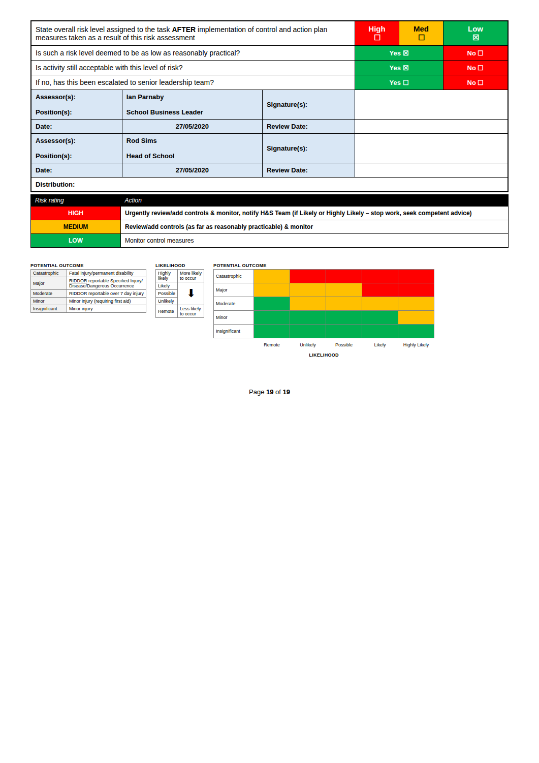| State overall risk level assigned to the task AFTER implementation of control and action plan measures taken as a result of this risk assessment | High ☐ | Med ☐ | Low ☒ |
| Is such a risk level deemed to be as low as reasonably practical? | Yes ☒ | No ☐ |
| Is activity still acceptable with this level of risk? | Yes ☒ | No ☐ |
| If no, has this been escalated to senior leadership team? | Yes ☐ | No ☐ |
| Assessor(s): Position(s): | Ian Parnaby School Business Leader | Signature(s): | |
| Date: | 27/05/2020 | Review Date: | |
| Assessor(s): Position(s): | Rod Sims Head of School | Signature(s): | |
| Date: | 27/05/2020 | Review Date: | |
| Distribution: |
| Risk rating | Action |
| --- | --- |
| HIGH | Urgently review/add controls & monitor, notify H&S Team (if Likely or Highly Likely – stop work, seek competent advice) |
| MEDIUM | Review/add controls (as far as reasonably practicable) & monitor |
| LOW | Monitor control measures |
POTENTIAL OUTCOME
| Catastrophic | Fatal injury/permanent disability |
| Major | RIDDOR reportable Specified Injury/ Disease/Dangerous Occurrence |
| Moderate | RIDDOR reportable over 7 day injury |
| Minor | Minor injury (requiring first aid) |
| Insignificant | Minor injury |
LIKELIHOOD
| Highly likely | More likely to occur |
| Likely | ⬇ |
| Possible |
| Unlikely |
| Remote | Less likely to occur |
POTENTIAL OUTCOME
| Catastrophic | | | | | |
| Major | | | | | |
| Moderate | | | | | |
| Minor | | | | | |
| Insignificant | | | | | |
| | Remote | Unlikely | Possible | Likely | Highly Likely |
LIKELIHOOD
Page 19 of 19